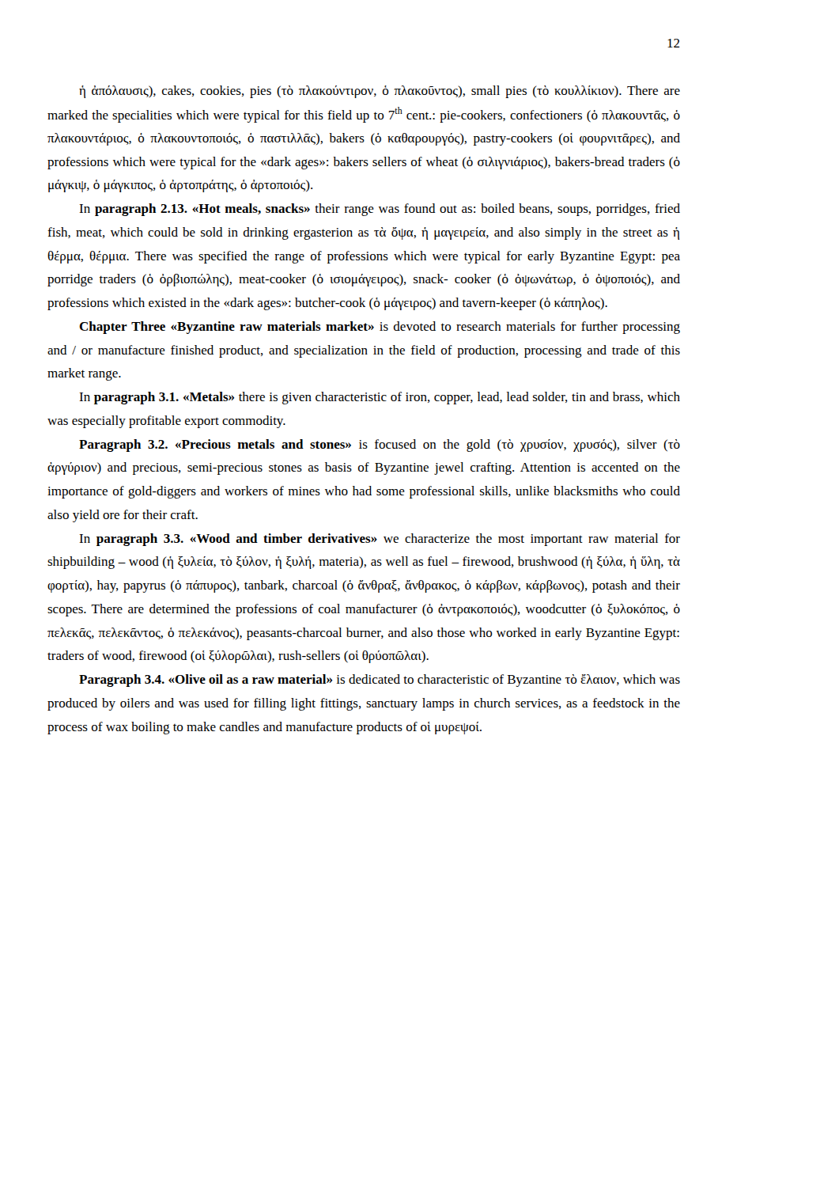12
ἡ ἀπόλαυσις), cakes, cookies, pies (τὸ πλακούντιρον, ὁ πλακοῦντος), small pies (τὸ κουλλίκιον). There are marked the specialities which were typical for this field up to 7th cent.: pie-cookers, confectioners (ὁ πλακουντᾶς, ὁ πλακουντάριος, ὁ πλακουντοποιός, ὁ παστιλλᾶς), bakers (ὁ καθαρουργός), pastry-cookers (οἱ φουρνιτᾶρες), and professions which were typical for the «dark ages»: bakers sellers of wheat (ὁ σιλιγνιάριος), bakers-bread traders (ὁ μάγκιψ, ὁ μάγκιπος, ὁ ἀρτοπράτης, ὁ ἀρτοποιός).
In paragraph 2.13. «Hot meals, snacks» their range was found out as: boiled beans, soups, porridges, fried fish, meat, which could be sold in drinking ergasterion as τὰ ὄψα, ἡ μαγειρεία, and also simply in the street as ἡ θέρμα, θέρμια. There was specified the range of professions which were typical for early Byzantine Egypt: pea porridge traders (ὁ ὀρβιοπώλης), meat-cooker (ὁ ισιομάγειρος), snack- cooker (ὁ ὀψωνάτωρ, ὁ ὀψοποιός), and professions which existed in the «dark ages»: butcher-cook (ὁ μάγειρος) and tavern-keeper (ὁ κάπηλος).
Chapter Three «Byzantine raw materials market» is devoted to research materials for further processing and / or manufacture finished product, and specialization in the field of production, processing and trade of this market range.
In paragraph 3.1. «Metals» there is given characteristic of iron, copper, lead, lead solder, tin and brass, which was especially profitable export commodity.
Paragraph 3.2. «Precious metals and stones» is focused on the gold (τὸ χρυσίον, χρυσός), silver (τὸ ἀργύριον) and precious, semi-precious stones as basis of Byzantine jewel crafting. Attention is accented on the importance of gold-diggers and workers of mines who had some professional skills, unlike blacksmiths who could also yield ore for their craft.
In paragraph 3.3. «Wood and timber derivatives» we characterize the most important raw material for shipbuilding – wood (ἡ ξυλεία, τὸ ξύλον, ἡ ξυλή, materia), as well as fuel – firewood, brushwood (ἡ ξύλα, ἡ ὕλη, τὰ φορτία), hay, papyrus (ὁ πάπυρος), tanbark, charcoal (ὁ ἄνθραξ, ἄνθρακος, ὁ κάρβων, κάρβωνος), potash and their scopes. There are determined the professions of coal manufacturer (ὁ ἀντρακοποιός), woodcutter (ὁ ξυλοκόπος, ὁ πελεκᾶς, πελεκᾶντος, ὁ πελεκάνος), peasants-charcoal burner, and also those who worked in early Byzantine Egypt: traders of wood, firewood (οἱ ξύλορῶλαι), rush-sellers (οἱ θρύοπῶλαι).
Paragraph 3.4. «Olive oil as a raw material» is dedicated to characteristic of Byzantine τὸ ἔλαιον, which was produced by oilers and was used for filling light fittings, sanctuary lamps in church services, as a feedstock in the process of wax boiling to make candles and manufacture products of οἱ μυρεψοί.